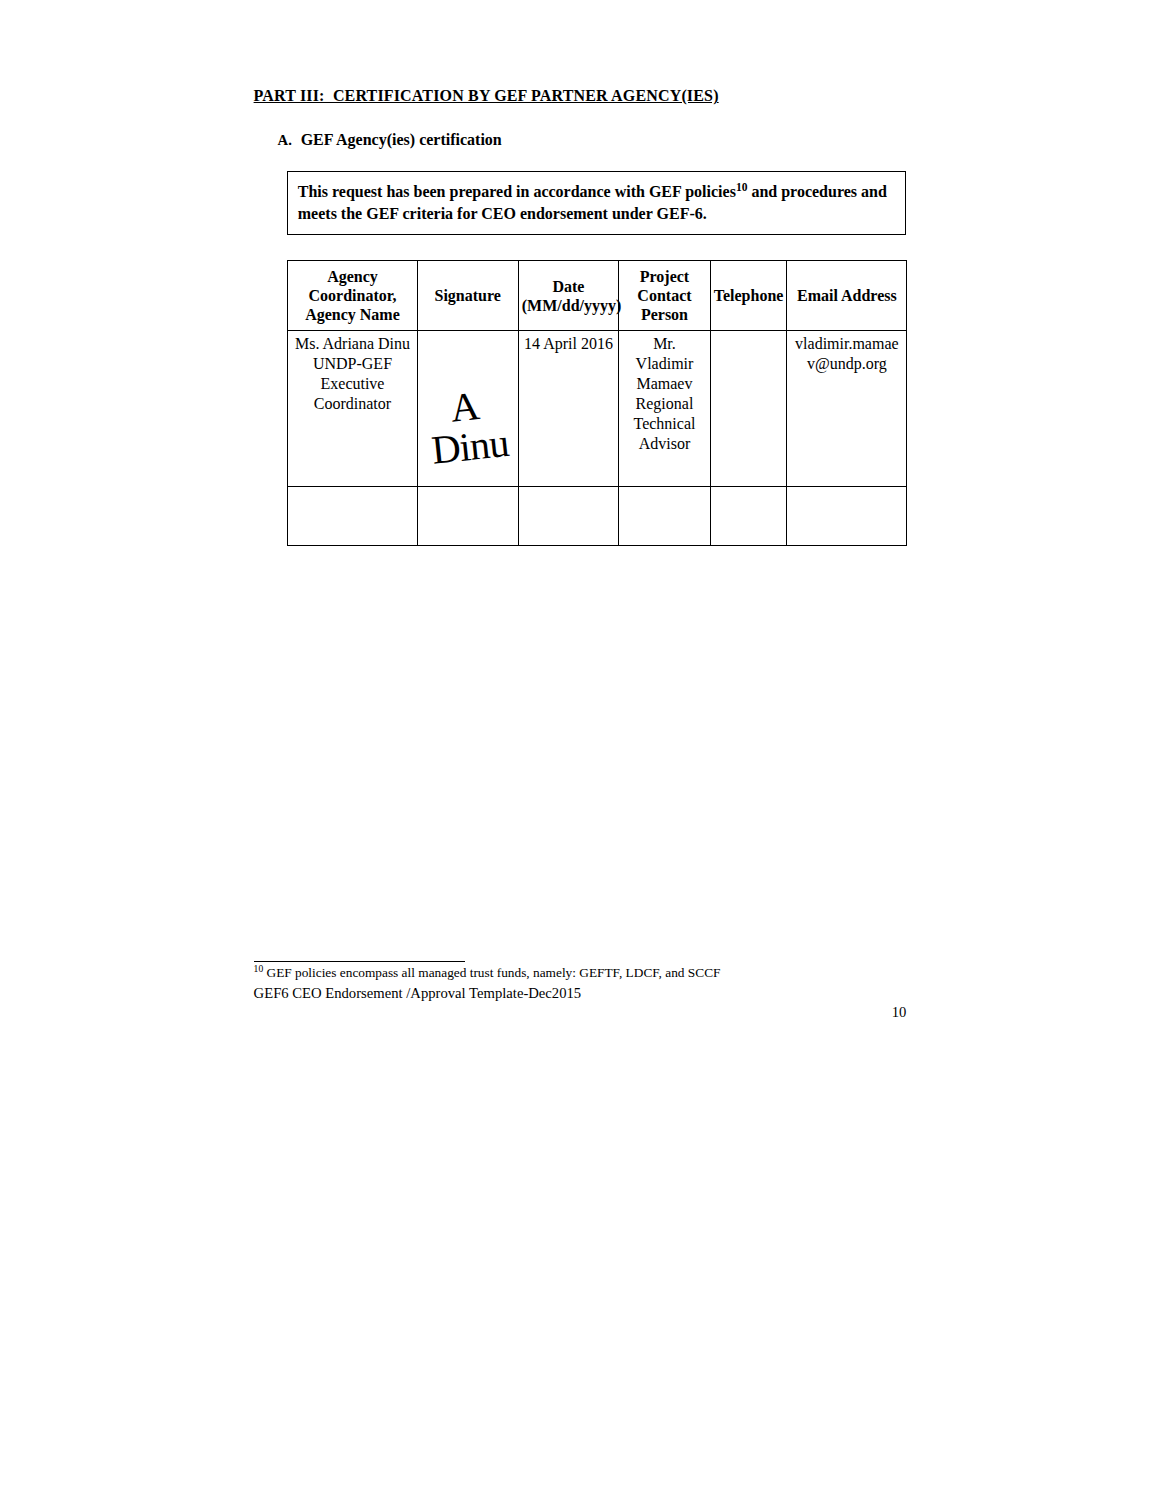PART III: CERTIFICATION BY GEF PARTNER AGENCY(IES)
A. GEF Agency(ies) certification
This request has been prepared in accordance with GEF policies10 and procedures and meets the GEF criteria for CEO endorsement under GEF-6.
| Agency Coordinator, Agency Name | Signature | Date (MM/dd/yyyy) | Project Contact Person | Telephone | Email Address |
| --- | --- | --- | --- | --- | --- |
| Ms. Adriana Dinu UNDP-GEF Executive Coordinator | A Dinu | 14 April 2016 | Mr. Vladimir Mamaev Regional Technical Advisor | | vladimir.mamaev@undp.org |
10 GEF policies encompass all managed trust funds, namely: GEFTF, LDCF, and SCCF
GEF6 CEO Endorsement /Approval Template-Dec2015
10